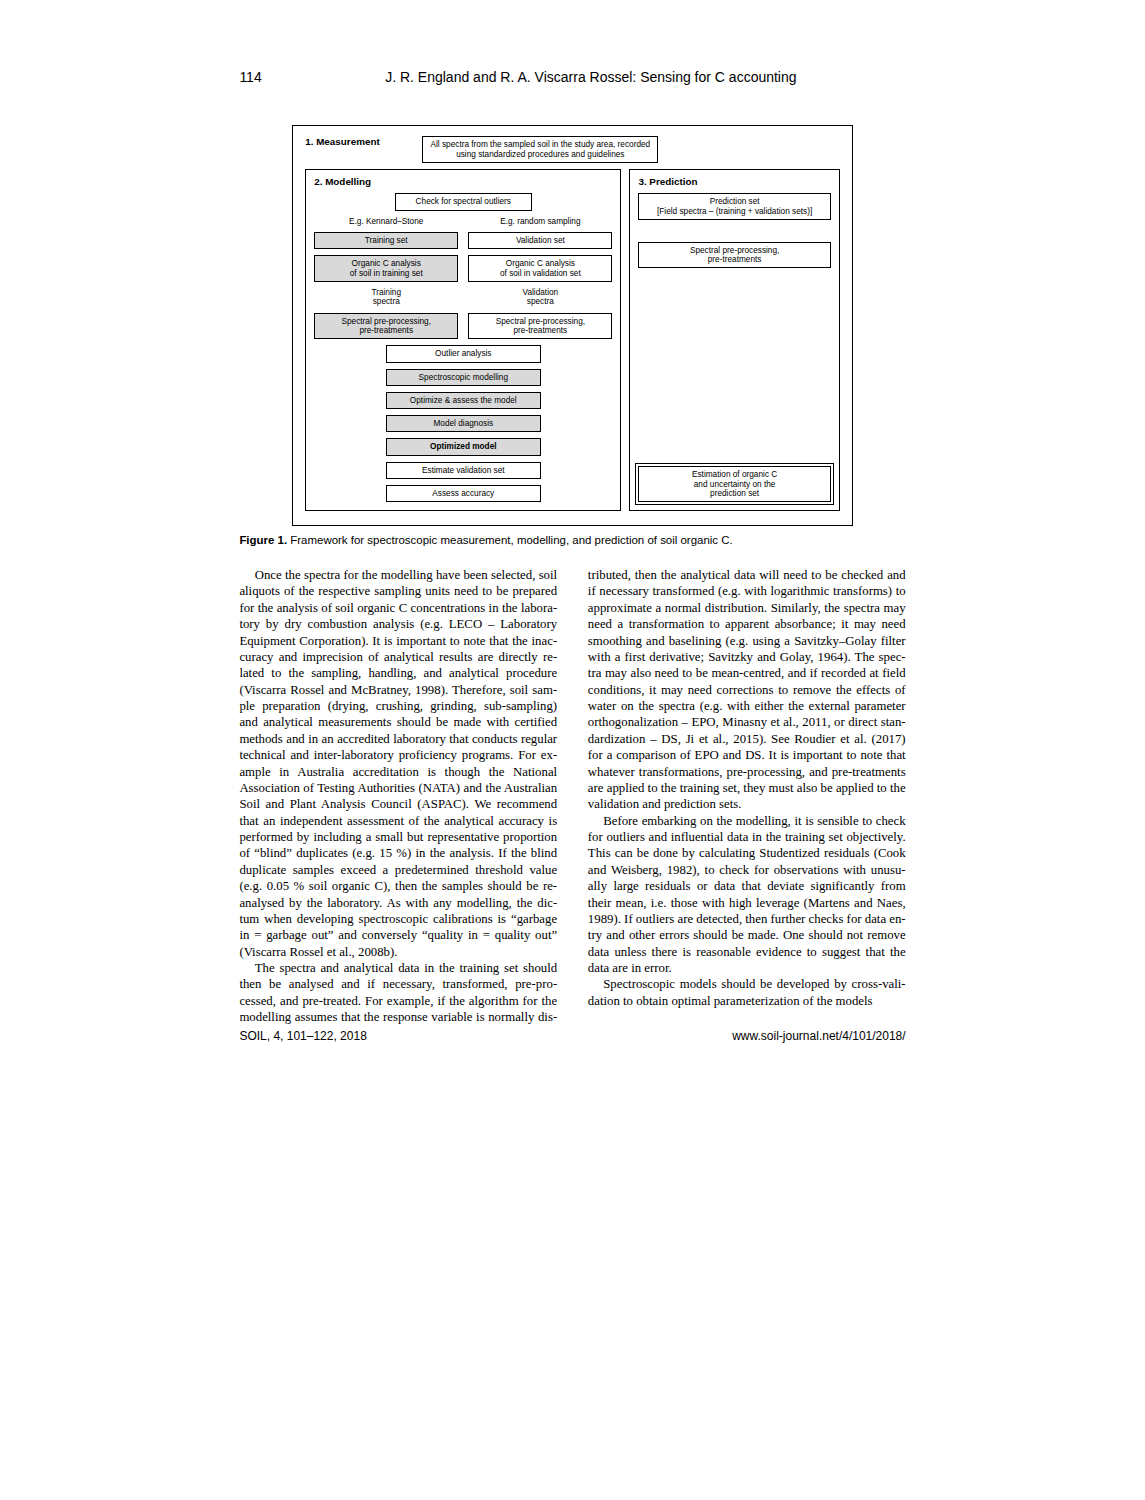114
J. R. England and R. A. Viscarra Rossel: Sensing for C accounting
1. Measurement
All spectra from the sampled soil in the study area, recorded using standardized procedures and guidelines
2. Modelling
Check for spectral outliers
E.g. Kennard–Stone
E.g. random sampling
Training set
Validation set
Organic C analysis
of soil in training set
Organic C analysis
of soil in validation set
Training
spectra
Validation
spectra
Spectral pre-processing,
pre-treatments
Spectral pre-processing,
pre-treatments
Outlier analysis
Spectroscopic modelling
Optimize & assess the model
Model diagnosis
Optimized model
Estimate validation set
Assess accuracy
3. Prediction
Prediction set
[Field spectra – (training + validation sets)]
Spectral pre-processing,
pre-treatments
Estimation of organic C
and uncertainty on the
prediction set
Figure 1. Framework for spectroscopic measurement, modelling, and prediction of soil organic C.
Once the spectra for the modelling have been selected, soil aliquots of the respective sampling units need to be prepared for the analysis of soil organic C concentrations in the laboratory by dry combustion analysis (e.g. LECO – Laboratory Equipment Corporation). It is important to note that the inaccuracy and imprecision of analytical results are directly related to the sampling, handling, and analytical procedure (Viscarra Rossel and McBratney, 1998). Therefore, soil sample preparation (drying, crushing, grinding, sub-sampling) and analytical measurements should be made with certified methods and in an accredited laboratory that conducts regular technical and inter-laboratory proficiency programs. For example in Australia accreditation is though the National Association of Testing Authorities (NATA) and the Australian Soil and Plant Analysis Council (ASPAC). We recommend that an independent assessment of the analytical accuracy is performed by including a small but representative proportion of “blind” duplicates (e.g. 15 %) in the analysis. If the blind duplicate samples exceed a predetermined threshold value (e.g. 0.05 % soil organic C), then the samples should be re-analysed by the laboratory. As with any modelling, the dictum when developing spectroscopic calibrations is “garbage in = garbage out” and conversely “quality in = quality out” (Viscarra Rossel et al., 2008b).
The spectra and analytical data in the training set should then be analysed and if necessary, transformed, pre-processed, and pre-treated. For example, if the algorithm for the modelling assumes that the response variable is normally distributed, then the analytical data will need to be checked and if necessary transformed (e.g. with logarithmic transforms) to approximate a normal distribution. Similarly, the spectra may need a transformation to apparent absorbance; it may need smoothing and baselining (e.g. using a Savitzky–Golay filter with a first derivative; Savitzky and Golay, 1964). The spectra may also need to be mean-centred, and if recorded at field conditions, it may need corrections to remove the effects of water on the spectra (e.g. with either the external parameter orthogonalization – EPO, Minasny et al., 2011, or direct standardization – DS, Ji et al., 2015). See Roudier et al. (2017) for a comparison of EPO and DS. It is important to note that whatever transformations, pre-processing, and pre-treatments are applied to the training set, they must also be applied to the validation and prediction sets.
Before embarking on the modelling, it is sensible to check for outliers and influential data in the training set objectively. This can be done by calculating Studentized residuals (Cook and Weisberg, 1982), to check for observations with unusually large residuals or data that deviate significantly from their mean, i.e. those with high leverage (Martens and Naes, 1989). If outliers are detected, then further checks for data entry and other errors should be made. One should not remove data unless there is reasonable evidence to suggest that the data are in error.
Spectroscopic models should be developed by cross-validation to obtain optimal parameterization of the models
SOIL, 4, 101–122, 2018
www.soil-journal.net/4/101/2018/